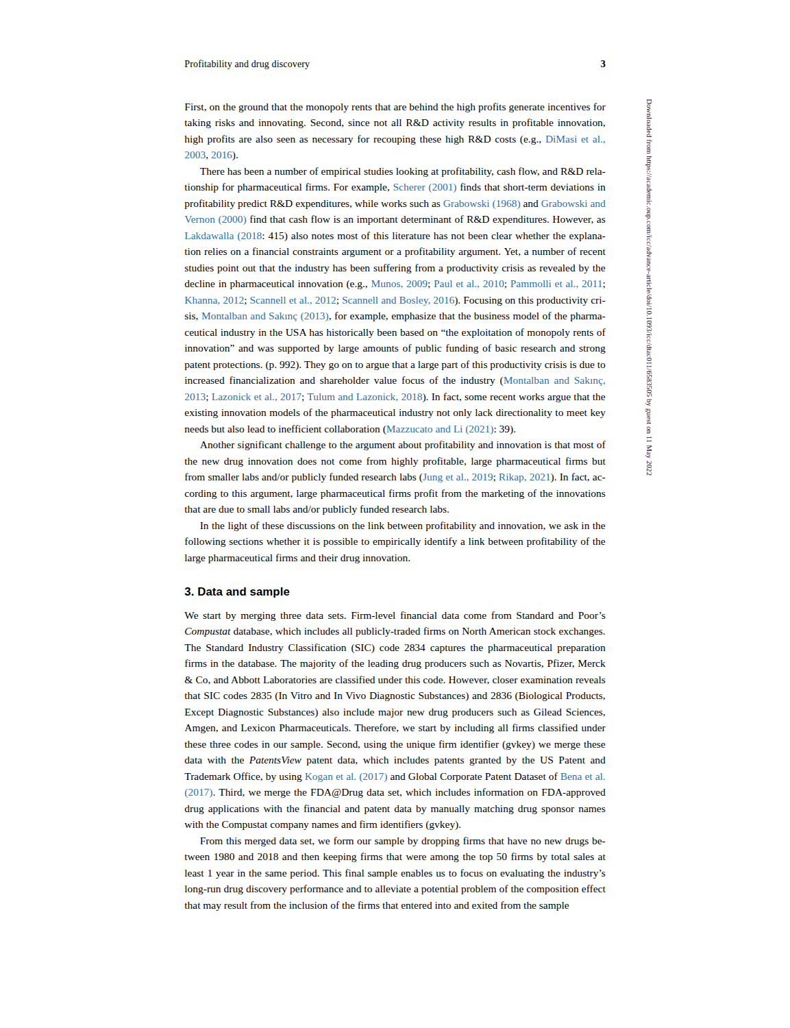Profitability and drug discovery 3
First, on the ground that the monopoly rents that are behind the high profits generate incentives for taking risks and innovating. Second, since not all R&D activity results in profitable innovation, high profits are also seen as necessary for recouping these high R&D costs (e.g., DiMasi et al., 2003, 2016).
There has been a number of empirical studies looking at profitability, cash flow, and R&D relationship for pharmaceutical firms. For example, Scherer (2001) finds that short-term deviations in profitability predict R&D expenditures, while works such as Grabowski (1968) and Grabowski and Vernon (2000) find that cash flow is an important determinant of R&D expenditures. However, as Lakdawalla (2018: 415) also notes most of this literature has not been clear whether the explanation relies on a financial constraints argument or a profitability argument. Yet, a number of recent studies point out that the industry has been suffering from a productivity crisis as revealed by the decline in pharmaceutical innovation (e.g., Munos, 2009; Paul et al., 2010; Pammolli et al., 2011; Khanna, 2012; Scannell et al., 2012; Scannell and Bosley, 2016). Focusing on this productivity crisis, Montalban and Sakınç (2013), for example, emphasize that the business model of the pharmaceutical industry in the USA has historically been based on “the exploitation of monopoly rents of innovation” and was supported by large amounts of public funding of basic research and strong patent protections. (p. 992). They go on to argue that a large part of this productivity crisis is due to increased financialization and shareholder value focus of the industry (Montalban and Sakınç, 2013; Lazonick et al., 2017; Tulum and Lazonick, 2018). In fact, some recent works argue that the existing innovation models of the pharmaceutical industry not only lack directionality to meet key needs but also lead to inefficient collaboration (Mazzucato and Li (2021): 39).
Another significant challenge to the argument about profitability and innovation is that most of the new drug innovation does not come from highly profitable, large pharmaceutical firms but from smaller labs and/or publicly funded research labs (Jung et al., 2019; Rikap, 2021). In fact, according to this argument, large pharmaceutical firms profit from the marketing of the innovations that are due to small labs and/or publicly funded research labs.
In the light of these discussions on the link between profitability and innovation, we ask in the following sections whether it is possible to empirically identify a link between profitability of the large pharmaceutical firms and their drug innovation.
3. Data and sample
We start by merging three data sets. Firm-level financial data come from Standard and Poor’s Compustat database, which includes all publicly-traded firms on North American stock exchanges. The Standard Industry Classification (SIC) code 2834 captures the pharmaceutical preparation firms in the database. The majority of the leading drug producers such as Novartis, Pfizer, Merck & Co, and Abbott Laboratories are classified under this code. However, closer examination reveals that SIC codes 2835 (In Vitro and In Vivo Diagnostic Substances) and 2836 (Biological Products, Except Diagnostic Substances) also include major new drug producers such as Gilead Sciences, Amgen, and Lexicon Pharmaceuticals. Therefore, we start by including all firms classified under these three codes in our sample. Second, using the unique firm identifier (gvkey) we merge these data with the PatentsView patent data, which includes patents granted by the US Patent and Trademark Office, by using Kogan et al. (2017) and Global Corporate Patent Dataset of Bena et al. (2017). Third, we merge the FDA@Drug data set, which includes information on FDA-approved drug applications with the financial and patent data by manually matching drug sponsor names with the Compustat company names and firm identifiers (gvkey).
From this merged data set, we form our sample by dropping firms that have no new drugs between 1980 and 2018 and then keeping firms that were among the top 50 firms by total sales at least 1 year in the same period. This final sample enables us to focus on evaluating the industry’s long-run drug discovery performance and to alleviate a potential problem of the composition effect that may result from the inclusion of the firms that entered into and exited from the sample
Downloaded from https://academic.oup.com/icc/advance-article/doi/10.1093/icc/dtac011/6583505 by guest on 11 May 2022